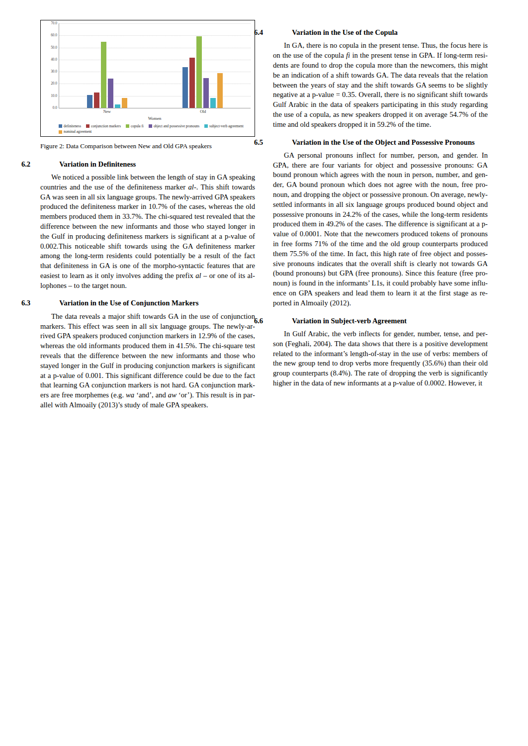70.0 60.0 50.0 40.0 30.0 20.0 10.0 0.0
New Old
Women
definiteness
conjunction markers
copula fi
object and possessive pronouns
subject-verb agreement
nominal agreement
Figure 2: Data Comparison between New and Old GPA speakers
6.2 Variation in Definiteness
We noticed a possible link between the length of stay in GA speaking countries and the use of the definiteness marker al-. This shift towards GA was seen in all six language groups. The newly-arrived GPA speakers produced the definiteness marker in 10.7% of the cases, whereas the old members produced them in 33.7%. The chi-squared test revealed that the difference between the new informants and those who stayed longer in the Gulf in producing definiteness markers is significant at a p-value of 0.002.This noticeable shift towards using the GA definiteness marker among the long-term residents could potentially be a result of the fact that definiteness in GA is one of the morpho-syntactic features that are easiest to learn as it only involves adding the prefix al – or one of its allophones – to the target noun.
6.3 Variation in the Use of Conjunction Markers
The data reveals a major shift towards GA in the use of conjunction markers. This effect was seen in all six language groups. The newly-arrived GPA speakers produced conjunction markers in 12.9% of the cases, whereas the old informants produced them in 41.5%. The chi-square test reveals that the difference between the new informants and those who stayed longer in the Gulf in producing conjunction markers is significant at a p-value of 0.001. This significant difference could be due to the fact that learning GA conjunction markers is not hard. GA conjunction markers are free morphemes (e.g. wa ‘and’, and aw ‘or’). This result is in parallel with Almoaily (2013)’s study of male GPA speakers.
6.4 Variation in the Use of the Copula
In GA, there is no copula in the present tense. Thus, the focus here is on the use of the copula fi in the present tense in GPA. If long-term residents are found to drop the copula more than the newcomers, this might be an indication of a shift towards GA. The data reveals that the relation between the years of stay and the shift towards GA seems to be slightly negative at a p-value = 0.35. Overall, there is no significant shift towards Gulf Arabic in the data of speakers participating in this study regarding the use of a copula, as new speakers dropped it on average 54.7% of the time and old speakers dropped it in 59.2% of the time.
6.5 Variation in the Use of the Object and Possessive Pronouns
GA personal pronouns inflect for number, person, and gender. In GPA, there are four variants for object and possessive pronouns: GA bound pronoun which agrees with the noun in person, number, and gender, GA bound pronoun which does not agree with the noun, free pronoun, and dropping the object or possessive pronoun. On average, newly-settled informants in all six language groups produced bound object and possessive pronouns in 24.2% of the cases, while the long-term residents produced them in 49.2% of the cases. The difference is significant at a p-value of 0.0001. Note that the newcomers produced tokens of pronouns in free forms 71% of the time and the old group counterparts produced them 75.5% of the time. In fact, this high rate of free object and possessive pronouns indicates that the overall shift is clearly not towards GA (bound pronouns) but GPA (free pronouns). Since this feature (free pronoun) is found in the informants’ L1s, it could probably have some influence on GPA speakers and lead them to learn it at the first stage as reported in Almoaily (2012).
6.6 Variation in Subject-verb Agreement
In Gulf Arabic, the verb inflects for gender, number, tense, and person (Feghali, 2004). The data shows that there is a positive development related to the informant’s length-of-stay in the use of verbs: members of the new group tend to drop verbs more frequently (35.6%) than their old group counterparts (8.4%). The rate of dropping the verb is significantly higher in the data of new informants at a p-value of 0.0002. However, it